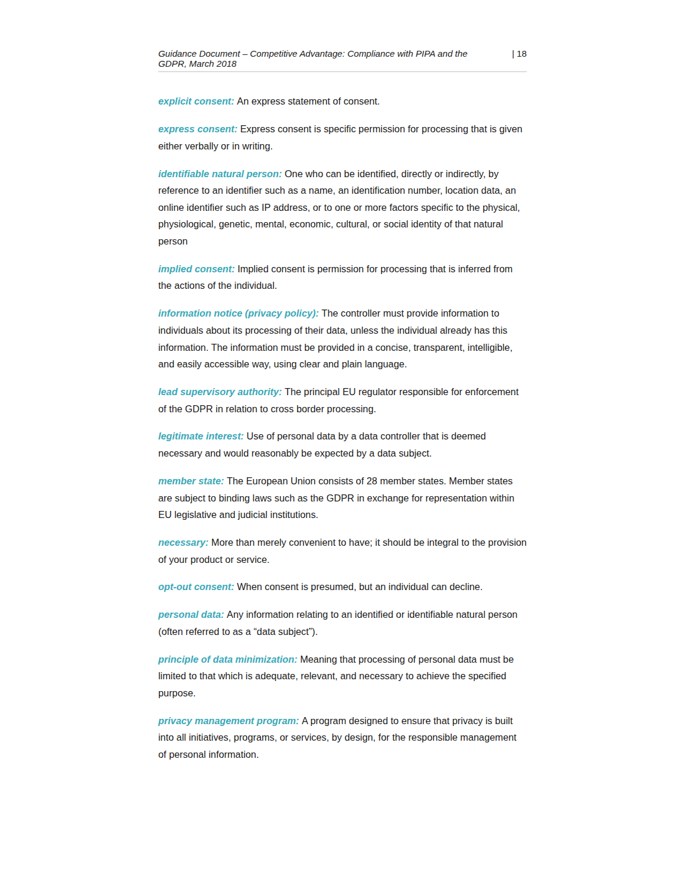Guidance Document – Competitive Advantage: Compliance with PIPA and the GDPR, March 2018 | 18
explicit consent:
An express statement of consent.
express consent:
Express consent is specific permission for processing that is given either verbally or in writing.
identifiable natural person:
One who can be identified, directly or indirectly, by reference to an identifier such as a name, an identification number, location data, an online identifier such as IP address, or to one or more factors specific to the physical, physiological, genetic, mental, economic, cultural, or social identity of that natural person
implied consent:
Implied consent is permission for processing that is inferred from the actions of the individual.
information notice (privacy policy):
The controller must provide information to individuals about its processing of their data, unless the individual already has this information. The information must be provided in a concise, transparent, intelligible, and easily accessible way, using clear and plain language.
lead supervisory authority:
The principal EU regulator responsible for enforcement of the GDPR in relation to cross border processing.
legitimate interest:
Use of personal data by a data controller that is deemed necessary and would reasonably be expected by a data subject.
member state:
The European Union consists of 28 member states. Member states are subject to binding laws such as the GDPR in exchange for representation within EU legislative and judicial institutions.
necessary:
More than merely convenient to have; it should be integral to the provision of your product or service.
opt-out consent:
When consent is presumed, but an individual can decline.
personal data:
Any information relating to an identified or identifiable natural person (often referred to as a “data subject”).
principle of data minimization:
Meaning that processing of personal data must be limited to that which is adequate, relevant, and necessary to achieve the specified purpose.
privacy management program:
A program designed to ensure that privacy is built into all initiatives, programs, or services, by design, for the responsible management of personal information.